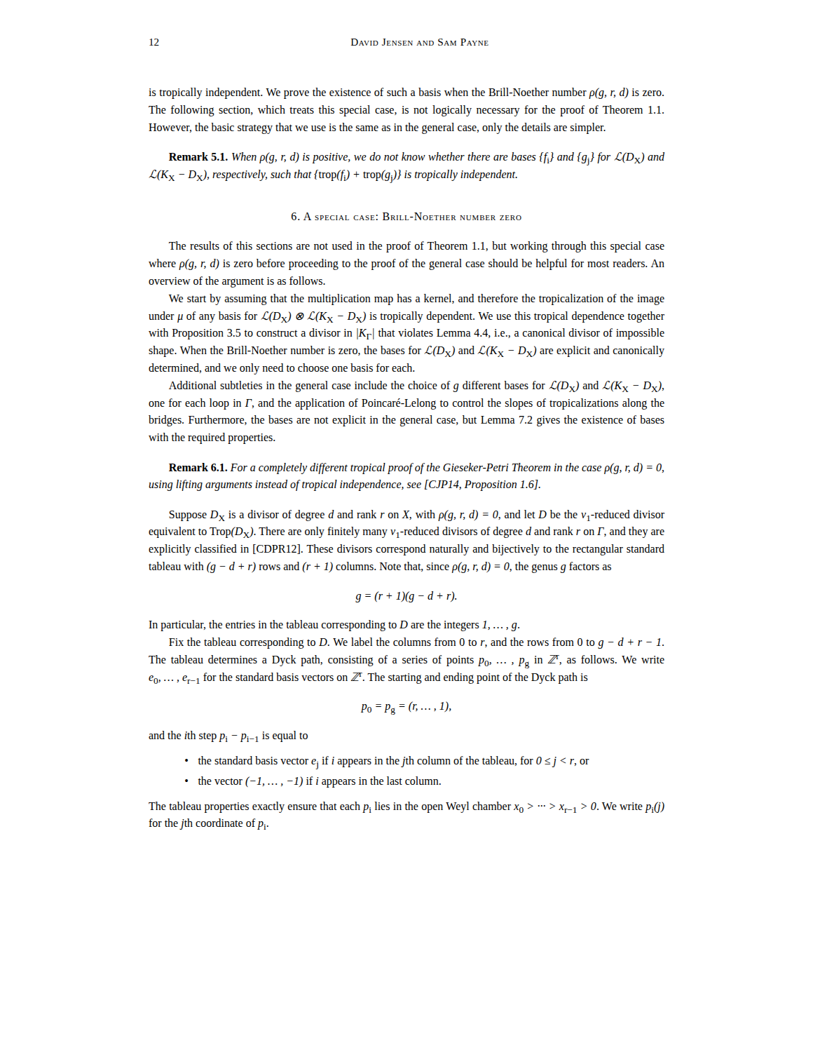12 David Jensen and Sam Payne
is tropically independent. We prove the existence of such a basis when the Brill-Noether number ρ(g, r, d) is zero. The following section, which treats this special case, is not logically necessary for the proof of Theorem 1.1. However, the basic strategy that we use is the same as in the general case, only the details are simpler.
Remark 5.1. When ρ(g, r, d) is positive, we do not know whether there are bases {fi} and {gj} for ℒ(DX) and ℒ(KX − DX), respectively, such that {trop(fi) + trop(gj)} is tropically independent.
6. A special case: Brill-Noether number zero
The results of this sections are not used in the proof of Theorem 1.1, but working through this special case where ρ(g, r, d) is zero before proceeding to the proof of the general case should be helpful for most readers. An overview of the argument is as follows.
We start by assuming that the multiplication map has a kernel, and therefore the tropicalization of the image under μ of any basis for ℒ(DX) ⊗ ℒ(KX − DX) is tropically dependent. We use this tropical dependence together with Proposition 3.5 to construct a divisor in |KΓ| that violates Lemma 4.4, i.e., a canonical divisor of impossible shape. When the Brill-Noether number is zero, the bases for ℒ(DX) and ℒ(KX − DX) are explicit and canonically determined, and we only need to choose one basis for each.
Additional subtleties in the general case include the choice of g different bases for ℒ(DX) and ℒ(KX − DX), one for each loop in Γ, and the application of Poincaré-Lelong to control the slopes of tropicalizations along the bridges. Furthermore, the bases are not explicit in the general case, but Lemma 7.2 gives the existence of bases with the required properties.
Remark 6.1. For a completely different tropical proof of the Gieseker-Petri Theorem in the case ρ(g, r, d) = 0, using lifting arguments instead of tropical independence, see [CJP14, Proposition 1.6].
Suppose DX is a divisor of degree d and rank r on X, with ρ(g, r, d) = 0, and let D be the v1-reduced divisor equivalent to Trop(DX). There are only finitely many v1-reduced divisors of degree d and rank r on Γ, and they are explicitly classified in [CDPR12]. These divisors correspond naturally and bijectively to the rectangular standard tableau with (g − d + r) rows and (r + 1) columns. Note that, since ρ(g, r, d) = 0, the genus g factors as
g = (r + 1)(g − d + r).
In particular, the entries in the tableau corresponding to D are the integers 1, … , g.
Fix the tableau corresponding to D. We label the columns from 0 to r, and the rows from 0 to g − d + r − 1. The tableau determines a Dyck path, consisting of a series of points p0, … , pg in ℤr, as follows. We write e0, … , er−1 for the standard basis vectors on ℤr. The starting and ending point of the Dyck path is
p0 = pg = (r, … , 1),
and the ith step pi − pi−1 is equal to
the standard basis vector ej if i appears in the jth column of the tableau, for 0 ≤ j < r, or
the vector (−1, … , −1) if i appears in the last column.
The tableau properties exactly ensure that each pi lies in the open Weyl chamber x0 > ··· > xr−1 > 0. We write pi(j) for the jth coordinate of pi.